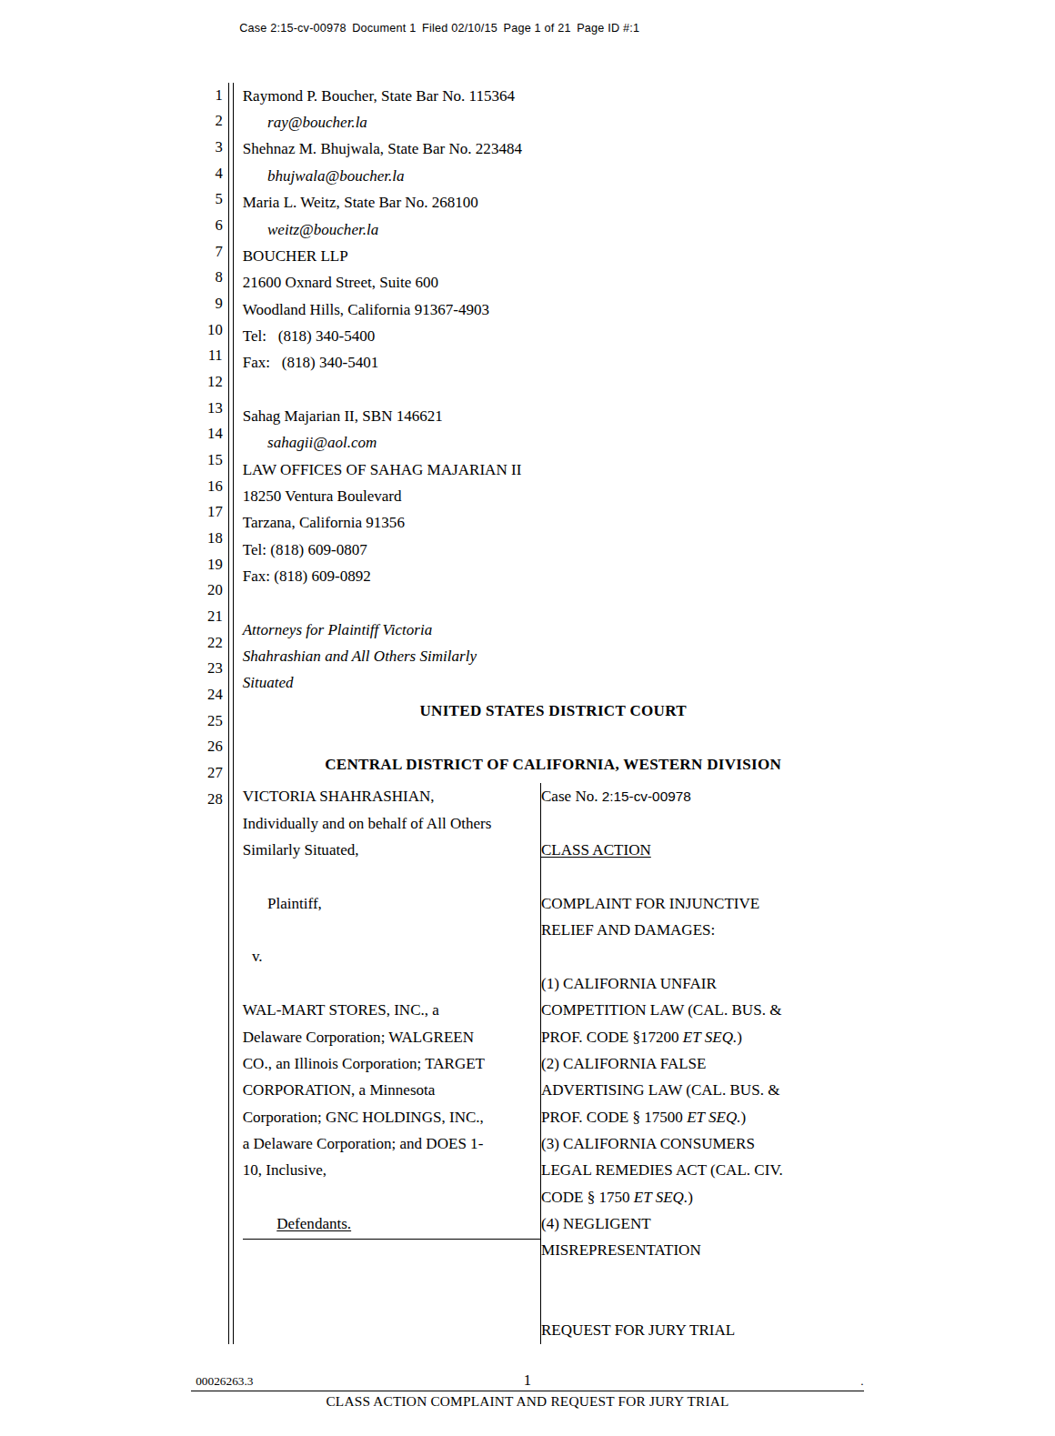Case 2:15-cv-00978 Document 1 Filed 02/10/15 Page 1 of 21 Page ID #:1
1
2
3
4
5
6
7
8
9
10
11
12
13
14
15
16
17
18
19
20
21
22
23
24
25
26
27
28
Raymond P. Boucher, State Bar No. 115364
ray@boucher.la
Shehnaz M. Bhujwala, State Bar No. 223484
bhujwala@boucher.la
Maria L. Weitz, State Bar No. 268100
weitz@boucher.la
BOUCHER LLP
21600 Oxnard Street, Suite 600
Woodland Hills, California 91367-4903
Tel: (818) 340-5400
Fax: (818) 340-5401
Sahag Majarian II, SBN 146621
sahagii@aol.com
LAW OFFICES OF SAHAG MAJARIAN II
18250 Ventura Boulevard
Tarzana, California 91356
Tel: (818) 609-0807
Fax: (818) 609-0892
Attorneys for Plaintiff Victoria
Shahrashian and All Others Similarly
Situated
UNITED STATES DISTRICT COURT
CENTRAL DISTRICT OF CALIFORNIA, WESTERN DIVISION
| VICTORIA SHAHRASHIAN, Individually and on behalf of All Others Similarly Situated, Plaintiff, v. WAL-MART STORES, INC., a Delaware Corporation; WALGREEN CO., an Illinois Corporation; TARGET CORPORATION, a Minnesota Corporation; GNC HOLDINGS, INC., a Delaware Corporation; and DOES 1- 10, Inclusive, Defendants. | Case No. 2:15-cv-00978 CLASS ACTION COMPLAINT FOR INJUNCTIVE RELIEF AND DAMAGES: (1) CALIFORNIA UNFAIR COMPETITION LAW (CAL. BUS. & PROF. CODE §17200 ET SEQ. ) (2) CALIFORNIA FALSE ADVERTISING LAW (CAL. BUS. & PROF. CODE § 17500 ET SEQ. ) (3) CALIFORNIA CONSUMERS LEGAL REMEDIES ACT (CAL. CIV. CODE § 1750 ET SEQ. ) (4) NEGLIGENT MISREPRESENTATION REQUEST FOR JURY TRIAL |
00026263.3
.
1
CLASS ACTION COMPLAINT AND REQUEST FOR JURY TRIAL